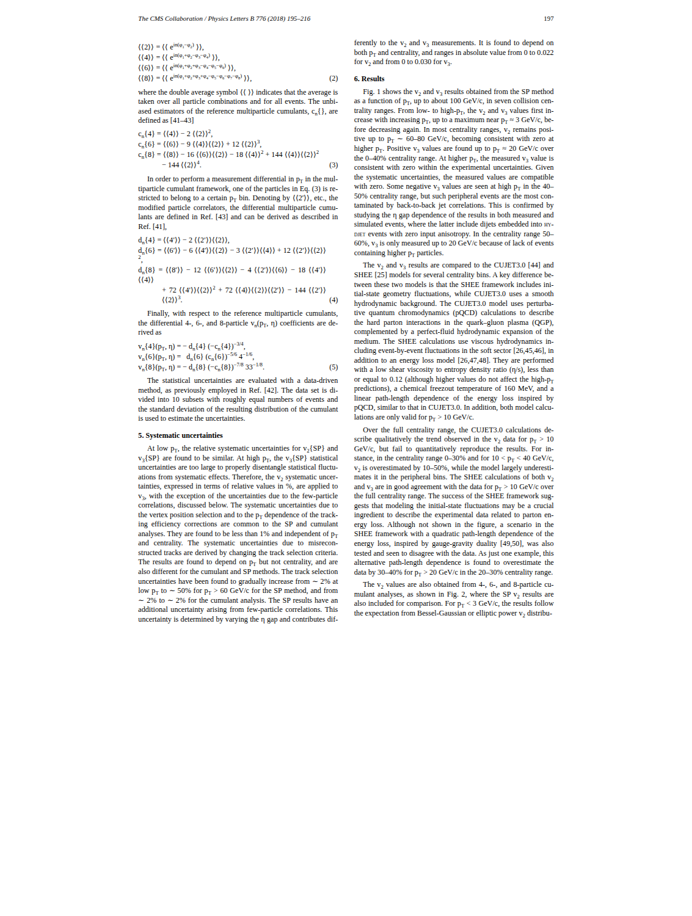The CMS Collaboration / Physics Letters B 776 (2018) 195–216 197
⟨⟨2⟩⟩ = ⟨⟨ ein(φ1−φ2) ⟩⟩, ⟨⟨4⟩⟩ = ⟨⟨ ein(φ1+φ2−φ3−φ4) ⟩⟩, ⟨⟨6⟩⟩ = ⟨⟨ ein(φ1+φ2+φ3−φ4−φ5−φ6) ⟩⟩, ⟨⟨8⟩⟩ = ⟨⟨ ein(φ1+φ2+φ3+φ4−φ5−φ6−φ7−φ8) ⟩⟩, (2)
where the double average symbol ⟨⟨ ⟩⟩ indicates that the average is taken over all particle combinations and for all events. The unbiased estimators of the reference multiparticle cumulants, cn{}, are defined as [41–43]
cn{4} = ⟨⟨4⟩⟩ − 2 ⟨⟨2⟩⟩2, cn{6} = ⟨⟨6⟩⟩ − 9 ⟨⟨4⟩⟩⟨⟨2⟩⟩ + 12 ⟨⟨2⟩⟩3, cn{8} = ⟨⟨8⟩⟩ − 16 ⟨⟨6⟩⟩⟨⟨2⟩⟩ − 18 ⟨⟨4⟩⟩2 + 144 ⟨⟨4⟩⟩⟨⟨2⟩⟩2 − 144 ⟨⟨2⟩⟩4. (3)
In order to perform a measurement differential in pT in the multiparticle cumulant framework, one of the particles in Eq. (3) is restricted to belong to a certain pT bin. Denoting by ⟨⟨2′⟩⟩, etc., the modified particle correlators, the differential multiparticle cumulants are defined in Ref. [43] and can be derived as described in Ref. [41],
dn{4} = ⟨⟨4′⟩⟩ − 2 ⟨⟨2′⟩⟩⟨⟨2⟩⟩, dn{6} = ⟨⟨6′⟩⟩ − 6 ⟨⟨4′⟩⟩⟨⟨2⟩⟩ − 3 ⟨⟨2′⟩⟩⟨⟨4⟩⟩ + 12 ⟨⟨2′⟩⟩⟨⟨2⟩⟩2, dn{8} = ⟨⟨8′⟩⟩ − 12 ⟨⟨6′⟩⟩⟨⟨2⟩⟩ − 4 ⟨⟨2′⟩⟩⟨⟨6⟩⟩ − 18 ⟨⟨4′⟩⟩⟨⟨4⟩⟩ + 72 ⟨⟨4′⟩⟩⟨⟨2⟩⟩2 + 72 ⟨⟨4⟩⟩⟨⟨2⟩⟩⟨⟨2′⟩⟩ − 144 ⟨⟨2′⟩⟩⟨⟨2⟩⟩3. (4)
Finally, with respect to the reference multiparticle cumulants, the differential 4-, 6-, and 8-particle vn(pT, η) coefficients are derived as
vn{4}(pT, η) = − dn{4} (−cn{4})−3/4, vn{6}(pT, η) = dn{6} (cn{6})−5/6 4−1/6, vn{8}(pT, η) = − dn{8} (−cn{8})−7/8 33−1/8. (5)
The statistical uncertainties are evaluated with a data-driven method, as previously employed in Ref. [42]. The data set is divided into 10 subsets with roughly equal numbers of events and the standard deviation of the resulting distribution of the cumulant is used to estimate the uncertainties.
5. Systematic uncertainties
At low pT, the relative systematic uncertainties for v2{SP} and v3{SP} are found to be similar. At high pT, the v3{SP} statistical uncertainties are too large to properly disentangle statistical fluctuations from systematic effects. Therefore, the v2 systematic uncertainties, expressed in terms of relative values in %, are applied to v3, with the exception of the uncertainties due to the few-particle correlations, discussed below. The systematic uncertainties due to the vertex position selection and to the pT dependence of the tracking efficiency corrections are common to the SP and cumulant analyses. They are found to be less than 1% and independent of pT and centrality. The systematic uncertainties due to misreconstructed tracks are derived by changing the track selection criteria. The results are found to depend on pT but not centrality, and are also different for the cumulant and SP methods. The track selection uncertainties have been found to gradually increase from ∼ 2% at low pT to ∼ 50% for pT > 60 GeV/c for the SP method, and from ∼ 2% to ∼ 2% for the cumulant analysis. The SP results have an additional uncertainty arising from few-particle correlations. This uncertainty is determined by varying the η gap and contributes differently to the v2 and v3 measurements. It is found to depend on both pT and centrality, and ranges in absolute value from 0 to 0.022 for v2 and from 0 to 0.030 for v3.
6. Results
Fig. 1 shows the v2 and v3 results obtained from the SP method as a function of pT, up to about 100 GeV/c, in seven collision centrality ranges. From low- to high-pT, the v2 and v3 values first increase with increasing pT, up to a maximum near pT ≈ 3 GeV/c, before decreasing again. In most centrality ranges, v2 remains positive up to pT ∼ 60–80 GeV/c, becoming consistent with zero at higher pT. Positive v3 values are found up to pT ≈ 20 GeV/c over the 0–40% centrality range. At higher pT, the measured v3 value is consistent with zero within the experimental uncertainties. Given the systematic uncertainties, the measured values are compatible with zero. Some negative v3 values are seen at high pT in the 40–50% centrality range, but such peripheral events are the most contaminated by back-to-back jet correlations. This is confirmed by studying the η gap dependence of the results in both measured and simulated events, where the latter include dijets embedded into hydjet events with zero input anisotropy. In the centrality range 50–60%, v3 is only measured up to 20 GeV/c because of lack of events containing higher pT particles.
The v2 and v3 results are compared to the CUJET3.0 [44] and SHEE [25] models for several centrality bins. A key difference between these two models is that the SHEE framework includes initial-state geometry fluctuations, while CUJET3.0 uses a smooth hydrodynamic background. The CUJET3.0 model uses perturbative quantum chromodynamics (pQCD) calculations to describe the hard parton interactions in the quark–gluon plasma (QGP), complemented by a perfect-fluid hydrodynamic expansion of the medium. The SHEE calculations use viscous hydrodynamics including event-by-event fluctuations in the soft sector [26,45,46], in addition to an energy loss model [26,47,48]. They are performed with a low shear viscosity to entropy density ratio (η/s), less than or equal to 0.12 (although higher values do not affect the high-pT predictions), a chemical freezout temperature of 160 MeV, and a linear path-length dependence of the energy loss inspired by pQCD, similar to that in CUJET3.0. In addition, both model calculations are only valid for pT > 10 GeV/c.
Over the full centrality range, the CUJET3.0 calculations describe qualitatively the trend observed in the v2 data for pT > 10 GeV/c, but fail to quantitatively reproduce the results. For instance, in the centrality range 0–30% and for 10 < pT < 40 GeV/c, v2 is overestimated by 10–50%, while the model largely underestimates it in the peripheral bins. The SHEE calculations of both v2 and v3 are in good agreement with the data for pT > 10 GeV/c over the full centrality range. The success of the SHEE framework suggests that modeling the initial-state fluctuations may be a crucial ingredient to describe the experimental data related to parton energy loss. Although not shown in the figure, a scenario in the SHEE framework with a quadratic path-length dependence of the energy loss, inspired by gauge-gravity duality [49,50], was also tested and seen to disagree with the data. As just one example, this alternative path-length dependence is found to overestimate the data by 30–40% for pT > 20 GeV/c in the 20–30% centrality range.
The v2 values are also obtained from 4-, 6-, and 8-particle cumulant analyses, as shown in Fig. 2, where the SP v2 results are also included for comparison. For pT < 3 GeV/c, the results follow the expectation from Bessel-Gaussian or elliptic power v2 distribu-